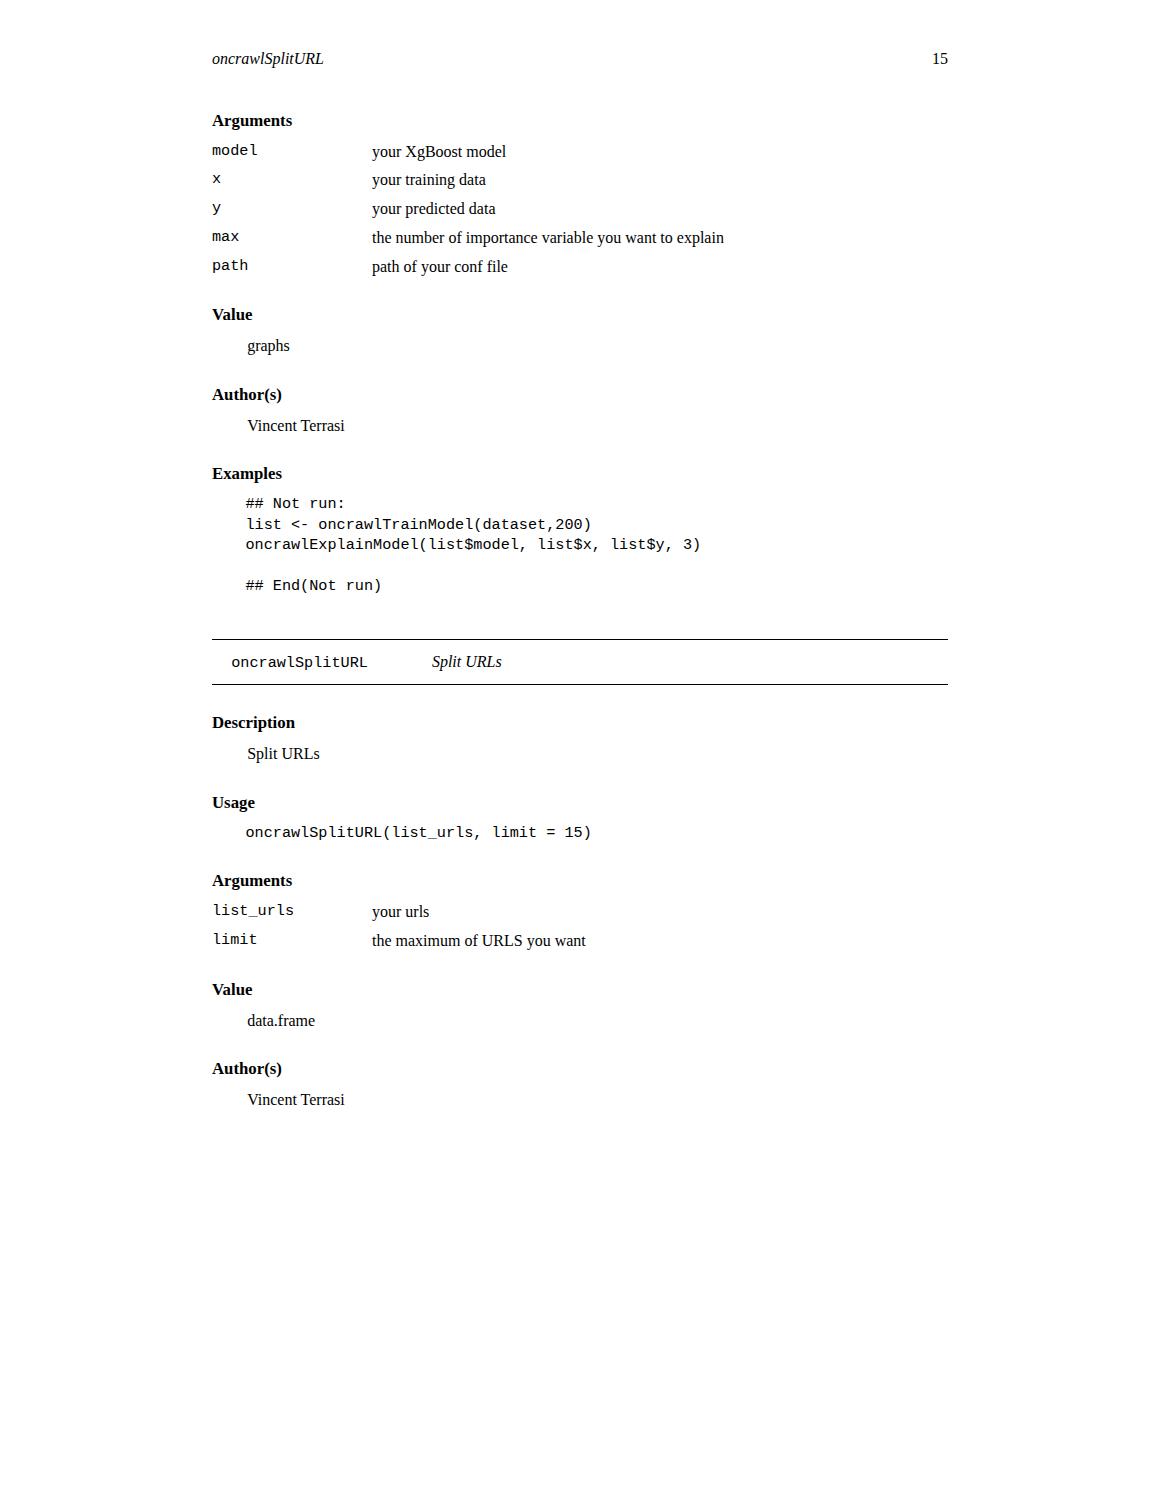oncrawlSplitURL 15
Arguments
model
your XgBoost model
x
your training data
y
your predicted data
max
the number of importance variable you want to explain
path
path of your conf file
Value
graphs
Author(s)
Vincent Terrasi
Examples
## Not run: 
list <- oncrawlTrainModel(dataset,200)
oncrawlExplainModel(list$model, list$x, list$y, 3)

## End(Not run)
oncrawlSplitURL Split URLs
Description
Split URLs
Usage
oncrawlSplitURL(list_urls, limit = 15)
Arguments
list_urls
your urls
limit
the maximum of URLS you want
Value
data.frame
Author(s)
Vincent Terrasi